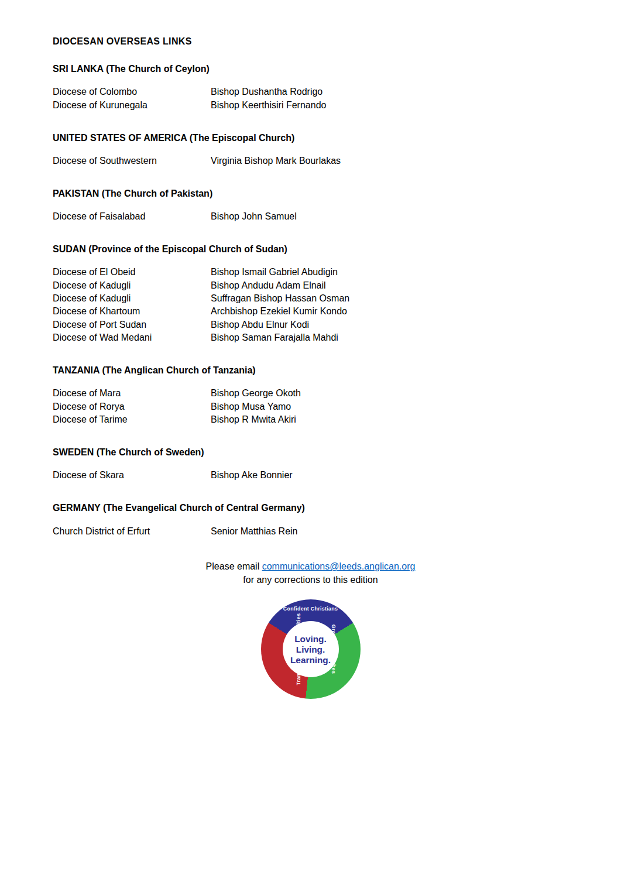DIOCESAN OVERSEAS LINKS
SRI LANKA (The Church of Ceylon)
| Diocese of Colombo | Bishop Dushantha Rodrigo |
| Diocese of Kurunegala | Bishop Keerthisiri Fernando |
UNITED STATES OF AMERICA (The Episcopal Church)
| Diocese of Southwestern | Virginia Bishop Mark Bourlakas |
PAKISTAN (The Church of Pakistan)
| Diocese of Faisalabad | Bishop John Samuel |
SUDAN (Province of the Episcopal Church of Sudan)
| Diocese of El Obeid | Bishop Ismail Gabriel Abudigin |
| Diocese of Kadugli | Bishop Andudu Adam Elnail |
| Diocese of Kadugli | Suffragan Bishop Hassan Osman |
| Diocese of Khartoum | Archbishop Ezekiel Kumir Kondo |
| Diocese of Port Sudan | Bishop Abdu Elnur Kodi |
| Diocese of Wad Medani | Bishop Saman Farajalla Mahdi |
TANZANIA (The Anglican Church of Tanzania)
| Diocese of Mara | Bishop George Okoth |
| Diocese of Rorya | Bishop Musa Yamo |
| Diocese of Tarime | Bishop R Mwita Akiri |
SWEDEN (The Church of Sweden)
| Diocese of Skara | Bishop Ake Bonnier |
GERMANY (The Evangelical Church of Central Germany)
| Church District of Erfurt | Senior Matthias Rein |
Please email communications@leeds.anglican.org
for any corrections to this edition
Confident Christians
Growing Churches
Transforming Communities
Loving. Living. Learning.